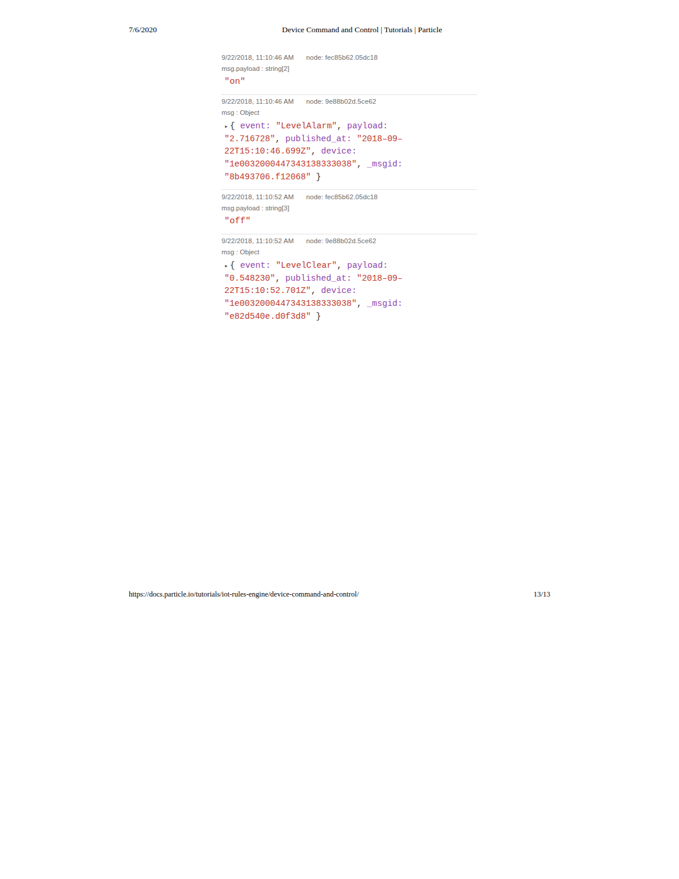7/6/2020 Device Command and Control | Tutorials | Particle
9/22/2018, 11:10:46 AMnode: fec85b62.05dc18
msg.payload : string[2]
"on"
9/22/2018, 11:10:46 AMnode: 9e88b02d.5ce62
msg : Object
▸{ event: "LevelAlarm", payload:
"2.716728", published_at: "2018–09–
22T15:10:46.699Z", device:
"1e0032000447343138333038", _msgid:
"8b493706.f12068" }
9/22/2018, 11:10:52 AMnode: fec85b62.05dc18
msg.payload : string[3]
"off"
9/22/2018, 11:10:52 AMnode: 9e88b02d.5ce62
msg : Object
▸{ event: "LevelClear", payload:
"0.548230", published_at: "2018–09–
22T15:10:52.701Z", device:
"1e0032000447343138333038", _msgid:
"e82d540e.d0f3d8" }
https://docs.particle.io/tutorials/iot-rules-engine/device-command-and-control/ 13/13